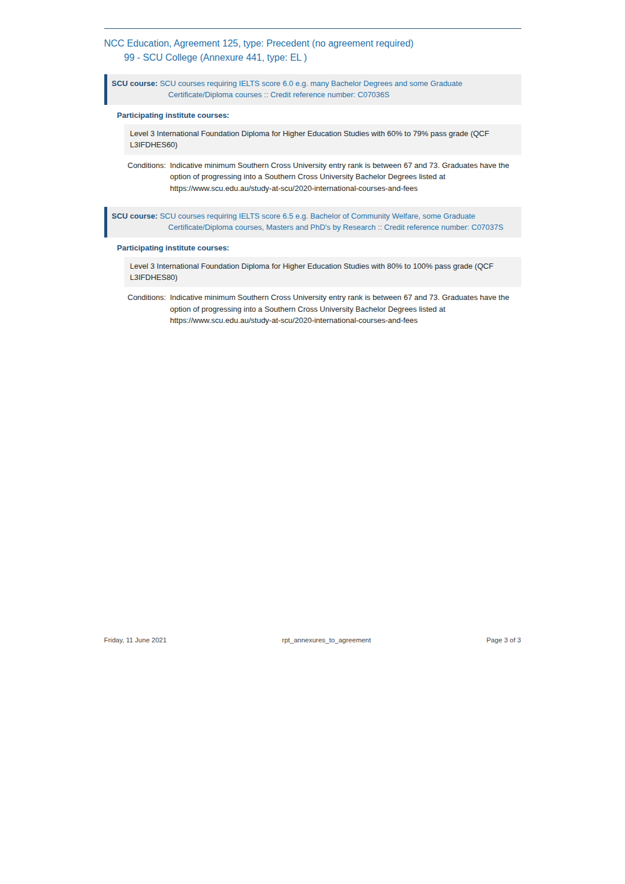NCC Education, Agreement 125, type: Precedent (no agreement required)
99 - SCU College (Annexure 441, type: EL )
SCU course: SCU courses requiring IELTS score 6.0 e.g. many Bachelor Degrees and some Graduate Certificate/Diploma courses :: Credit reference number: C07036S
Participating institute courses:
Level 3 International Foundation Diploma for Higher Education Studies with 60% to 79% pass grade (QCF L3IFDHES60)
Conditions:
Indicative minimum Southern Cross University entry rank is between 67 and 73. Graduates have the option of progressing into a Southern Cross University Bachelor Degrees listed at https://www.scu.edu.au/study-at-scu/2020-international-courses-and-fees
SCU course: SCU courses requiring IELTS score 6.5 e.g. Bachelor of Community Welfare, some Graduate Certificate/Diploma courses, Masters and PhD's by Research :: Credit reference number: C07037S
Participating institute courses:
Level 3 International Foundation Diploma for Higher Education Studies with 80% to 100% pass grade (QCF L3IFDHES80)
Conditions:
Indicative minimum Southern Cross University entry rank is between 67 and 73. Graduates have the option of progressing into a Southern Cross University Bachelor Degrees listed at https://www.scu.edu.au/study-at-scu/2020-international-courses-and-fees
Friday, 11 June 2021
rpt_annexures_to_agreement
Page 3 of 3